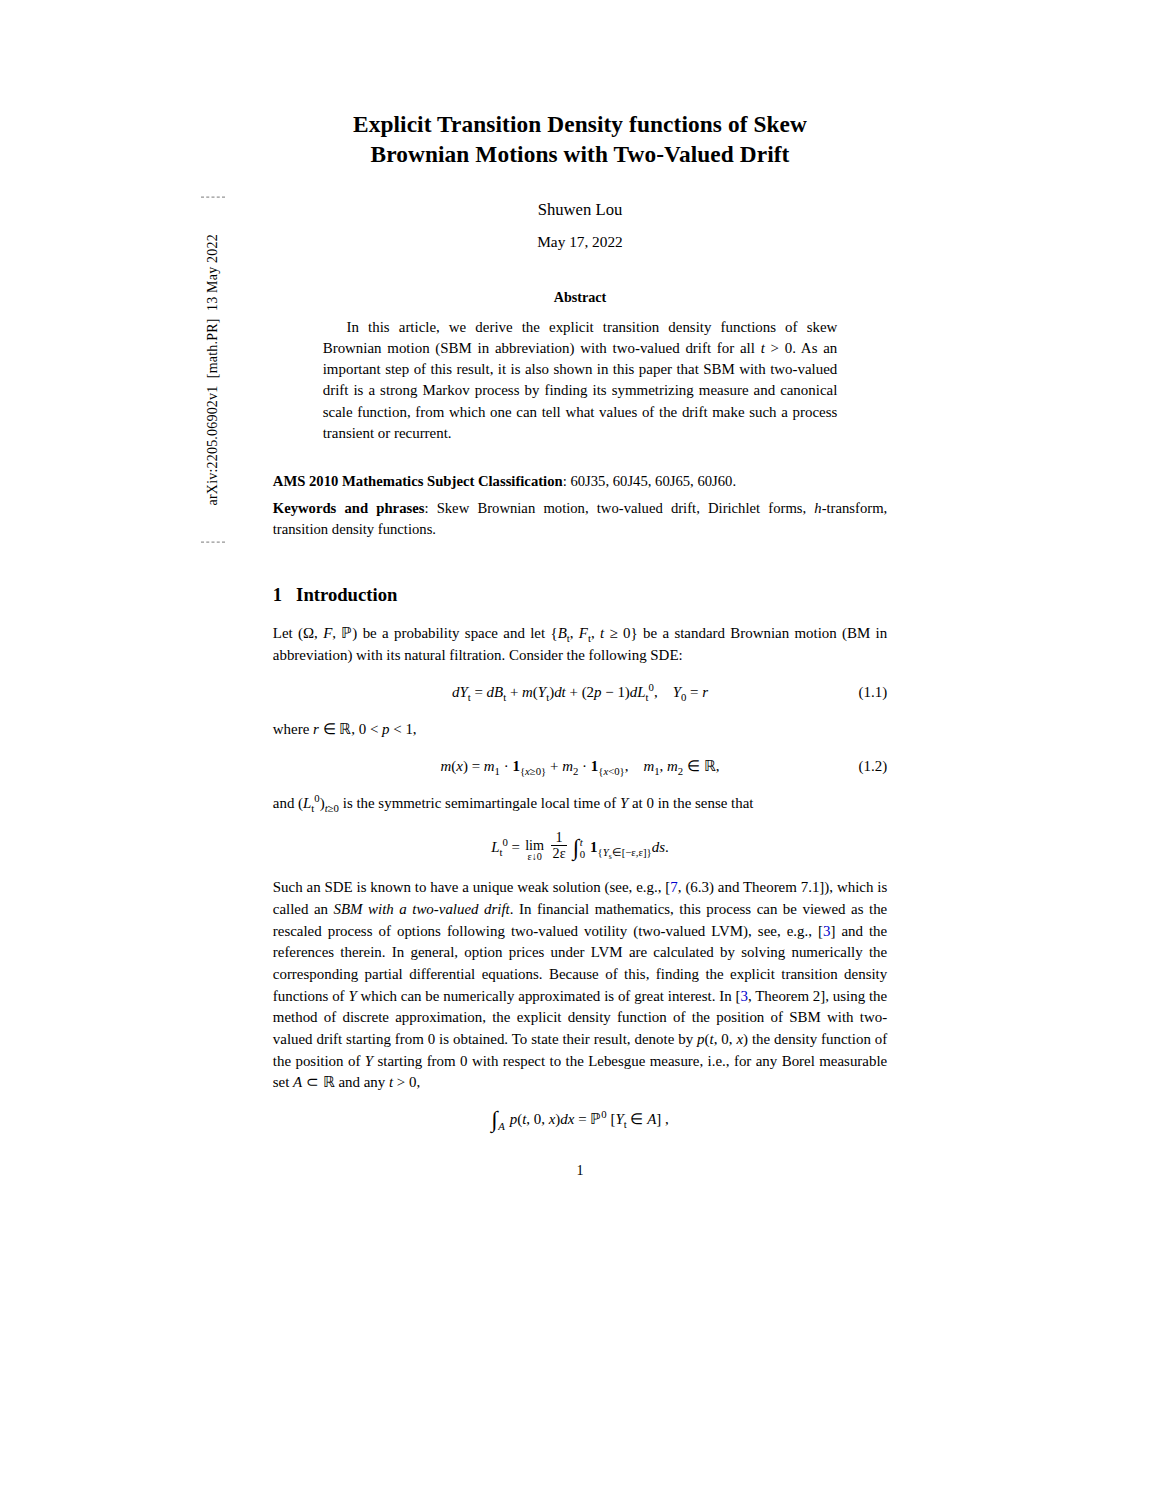arXiv:2205.06902v1 [math.PR] 13 May 2022
Explicit Transition Density functions of Skew
Brownian Motions with Two-Valued Drift
Shuwen Lou
May 17, 2022
Abstract
In this article, we derive the explicit transition density functions of skew Brownian motion (SBM in abbreviation) with two-valued drift for all t > 0. As an important step of this result, it is also shown in this paper that SBM with two-valued drift is a strong Markov process by finding its symmetrizing measure and canonical scale function, from which one can tell what values of the drift make such a process transient or recurrent.
AMS 2010 Mathematics Subject Classification: 60J35, 60J45, 60J65, 60J60.
Keywords and phrases: Skew Brownian motion, two-valued drift, Dirichlet forms, h-transform, transition density functions.
1 Introduction
Let (Ω, F, ℙ) be a probability space and let {Bt, Ft, t ≥ 0} be a standard Brownian motion (BM in abbreviation) with its natural filtration. Consider the following SDE:
dYt = dBt + m(Yt)dt + (2p − 1)dLt0, Y0 = r (1.1)
where r ∈ ℝ, 0 < p < 1,
m(x) = m1 · 1{x≥0} + m2 · 1{x<0}, m1, m2 ∈ ℝ, (1.2)
and (Lt0)t≥0 is the symmetric semimartingale local time of Y at 0 in the sense that
Lt0 = lim ε↓0 12ε ∫t 0 1{Ys∈[−ε,ε]}ds.
Such an SDE is known to have a unique weak solution (see, e.g., [7, (6.3) and Theorem 7.1]), which is called an SBM with a two-valued drift. In financial mathematics, this process can be viewed as the rescaled process of options following two-valued votility (two-valued LVM), see, e.g., [3] and the references therein. In general, option prices under LVM are calculated by solving numerically the corresponding partial differential equations. Because of this, finding the explicit transition density functions of Y which can be numerically approximated is of great interest. In [3, Theorem 2], using the method of discrete approximation, the explicit density function of the position of SBM with two-valued drift starting from 0 is obtained. To state their result, denote by p(t, 0, x) the density function of the position of Y starting from 0 with respect to the Lebesgue measure, i.e., for any Borel measurable set A ⊂ ℝ and any t > 0,
∫ A p(t, 0, x)dx = ℙ0 [Yt ∈ A] ,
1